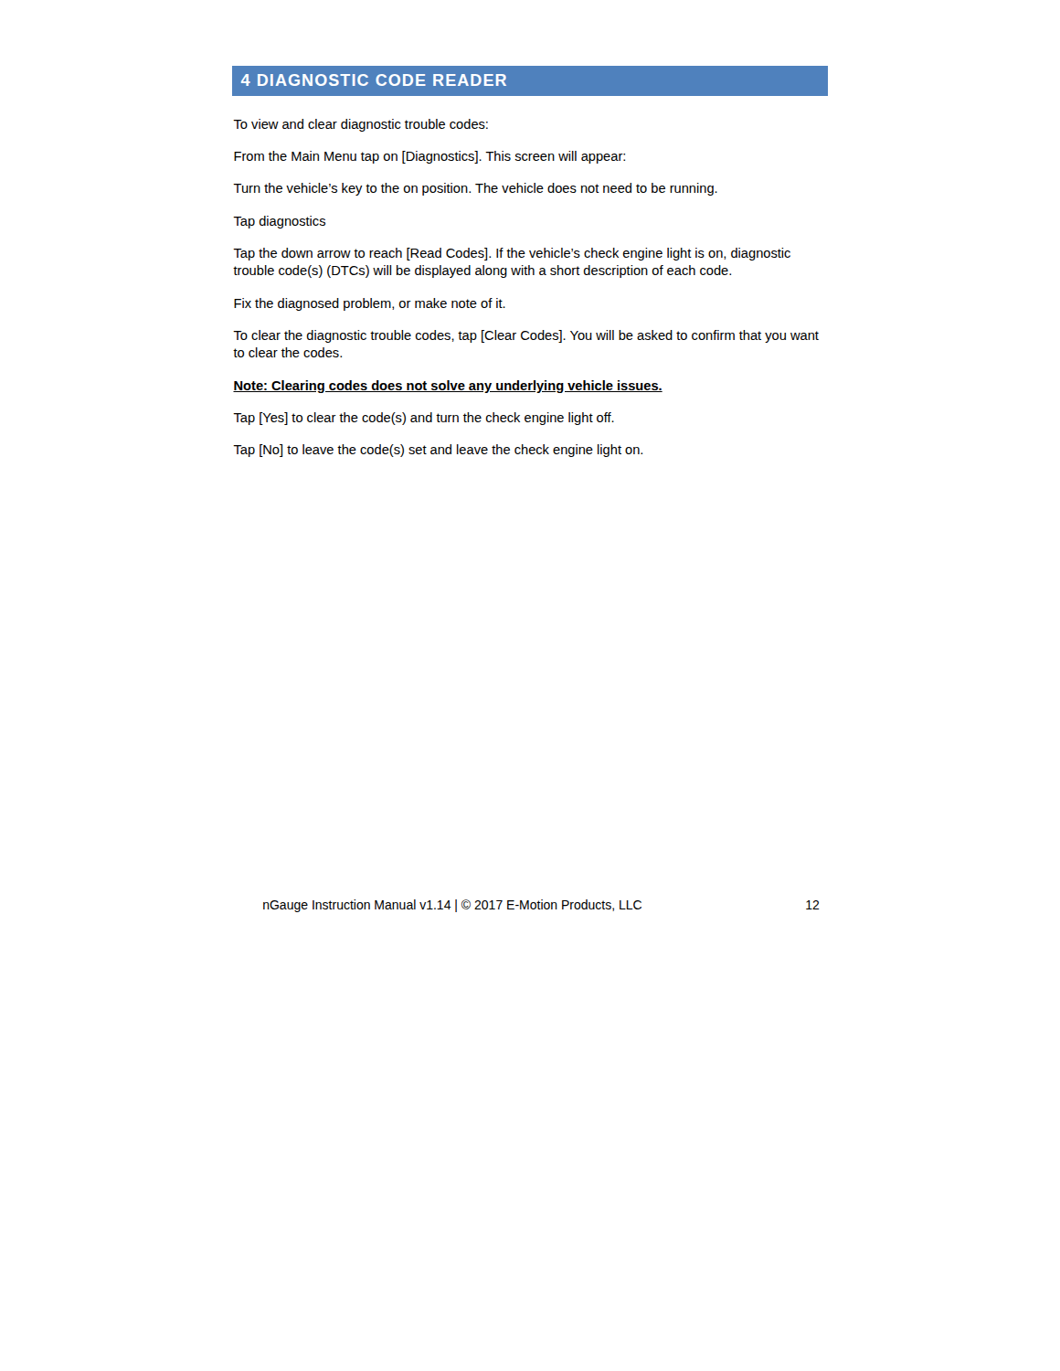4 DIAGNOSTIC CODE READER
To view and clear diagnostic trouble codes:
From the Main Menu tap on [Diagnostics]. This screen will appear:
Turn the vehicle’s key to the on position. The vehicle does not need to be running.
Tap diagnostics
Tap the down arrow to reach [Read Codes]. If the vehicle’s check engine light is on, diagnostic trouble code(s) (DTCs) will be displayed along with a short description of each code.
Fix the diagnosed problem, or make note of it.
To clear the diagnostic trouble codes, tap [Clear Codes]. You will be asked to confirm that you want to clear the codes.
Note: Clearing codes does not solve any underlying vehicle issues.
Tap [Yes] to clear the code(s) and turn the check engine light off.
Tap [No] to leave the code(s) set and leave the check engine light on.
nGauge Instruction Manual v1.14 | © 2017 E-Motion Products, LLC
12